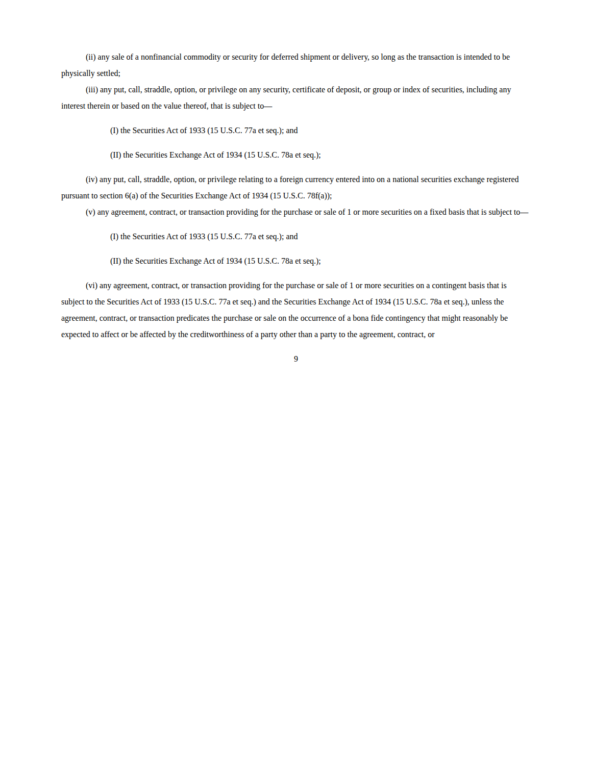(ii) any sale of a nonfinancial commodity or security for deferred shipment or delivery, so long as the transaction is intended to be physically settled;
(iii) any put, call, straddle, option, or privilege on any security, certificate of deposit, or group or index of securities, including any interest therein or based on the value thereof, that is subject to—
(I) the Securities Act of 1933 (15 U.S.C. 77a et seq.); and
(II) the Securities Exchange Act of 1934 (15 U.S.C. 78a et seq.);
(iv) any put, call, straddle, option, or privilege relating to a foreign currency entered into on a national securities exchange registered pursuant to section 6(a) of the Securities Exchange Act of 1934 (15 U.S.C. 78f(a));
(v) any agreement, contract, or transaction providing for the purchase or sale of 1 or more securities on a fixed basis that is subject to—
(I) the Securities Act of 1933 (15 U.S.C. 77a et seq.); and
(II) the Securities Exchange Act of 1934 (15 U.S.C. 78a et seq.);
(vi) any agreement, contract, or transaction providing for the purchase or sale of 1 or more securities on a contingent basis that is subject to the Securities Act of 1933 (15 U.S.C. 77a et seq.) and the Securities Exchange Act of 1934 (15 U.S.C. 78a et seq.), unless the agreement, contract, or transaction predicates the purchase or sale on the occurrence of a bona fide contingency that might reasonably be expected to affect or be affected by the creditworthiness of a party other than a party to the agreement, contract, or
9